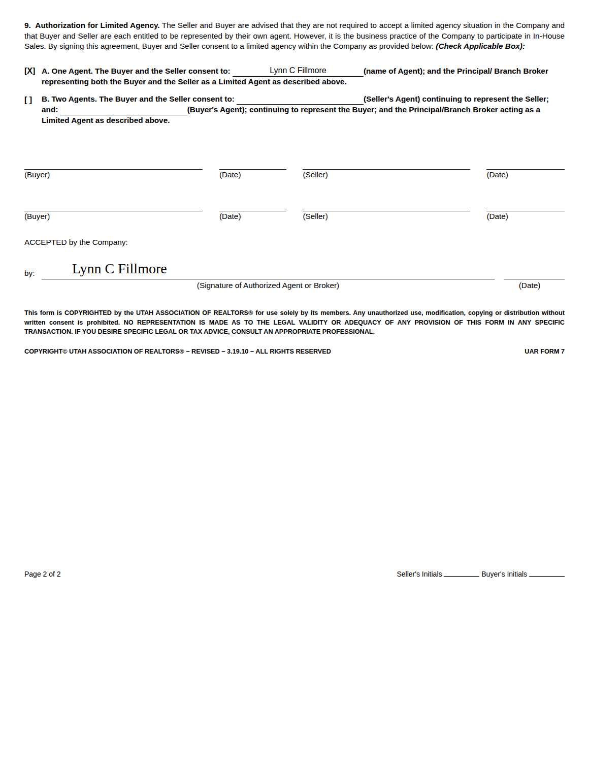9. Authorization for Limited Agency. The Seller and Buyer are advised that they are not required to accept a limited agency situation in the Company and that Buyer and Seller are each entitled to be represented by their own agent. However, it is the business practice of the Company to participate in In-House Sales. By signing this agreement, Buyer and Seller consent to a limited agency within the Company as provided below: (Check Applicable Box):
[X]
A. One Agent. The Buyer and the Seller consent to: Lynn C Fillmore(name of Agent); and the Principal/ Branch Broker representing both the Buyer and the Seller as a Limited Agent as described above.
[ ]
B. Two Agents. The Buyer and the Seller consent to: (Seller's Agent) continuing to represent the Seller; and: (Buyer's Agent); continuing to represent the Buyer; and the Principal/Branch Broker acting as a Limited Agent as described above.
| (Buyer) | | (Date) | | (Seller) | | (Date) |
| (Buyer) | | (Date) | | (Seller) | | (Date) |
ACCEPTED by the Company:
by:
Lynn C Fillmore
(Signature of Authorized Agent or Broker)
(Date)
This form is COPYRIGHTED by the UTAH ASSOCIATION OF REALTORS® for use solely by its members. Any unauthorized use, modification, copying or distribution without written consent is prohibited. NO REPRESENTATION IS MADE AS TO THE LEGAL VALIDITY OR ADEQUACY OF ANY PROVISION OF THIS FORM IN ANY SPECIFIC TRANSACTION. IF YOU DESIRE SPECIFIC LEGAL OR TAX ADVICE, CONSULT AN APPROPRIATE PROFESSIONAL.
COPYRIGHT© UTAH ASSOCIATION OF REALTORS® − REVISED − 3.19.10 − ALL RIGHTS RESERVED UAR FORM 7
Page 2 of 2 Seller's Initials Buyer's Initials